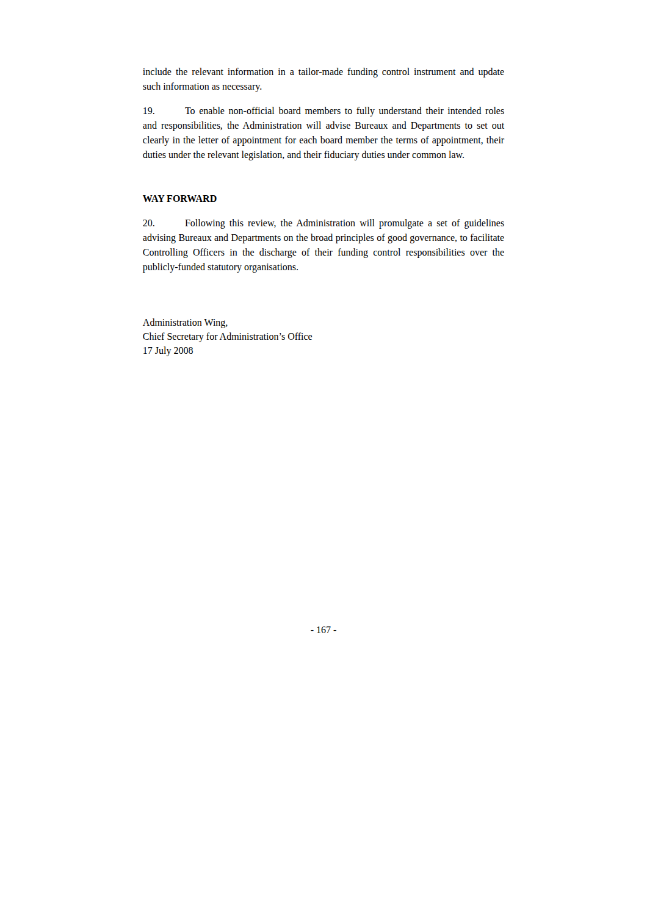include the relevant information in a tailor-made funding control instrument and update such information as necessary.
19. To enable non-official board members to fully understand their intended roles and responsibilities, the Administration will advise Bureaux and Departments to set out clearly in the letter of appointment for each board member the terms of appointment, their duties under the relevant legislation, and their fiduciary duties under common law.
WAY FORWARD
20. Following this review, the Administration will promulgate a set of guidelines advising Bureaux and Departments on the broad principles of good governance, to facilitate Controlling Officers in the discharge of their funding control responsibilities over the publicly-funded statutory organisations.
Administration Wing,
Chief Secretary for Administration’s Office
17 July 2008
- 167 -